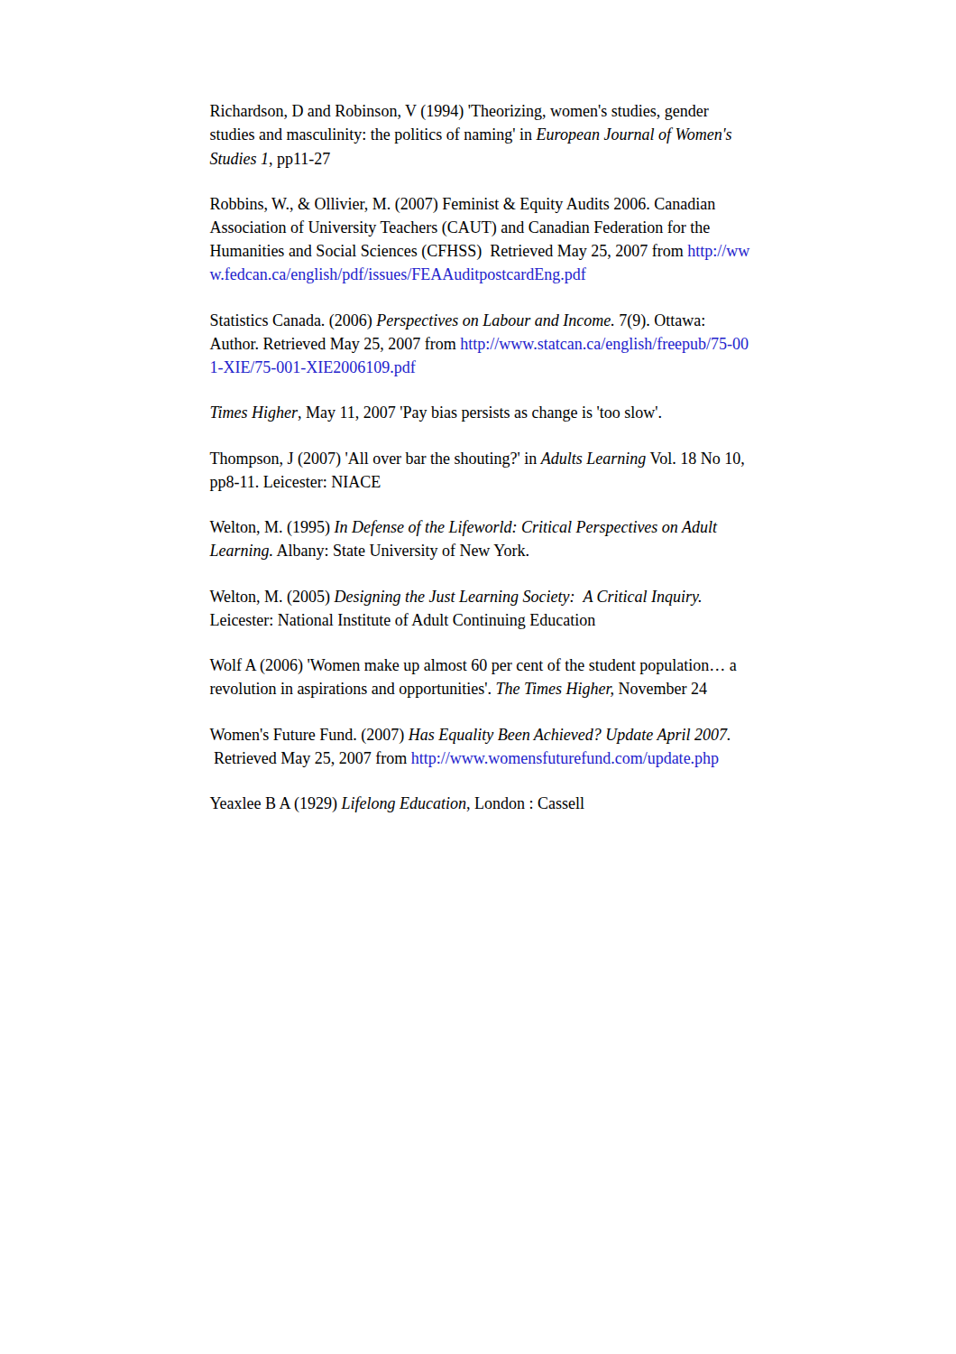Richardson, D and Robinson, V (1994) 'Theorizing, women's studies, gender studies and masculinity: the politics of naming' in European Journal of Women's Studies 1, pp11-27
Robbins, W., & Ollivier, M. (2007) Feminist & Equity Audits 2006. Canadian Association of University Teachers (CAUT) and Canadian Federation for the Humanities and Social Sciences (CFHSS) Retrieved May 25, 2007 from http://www.fedcan.ca/english/pdf/issues/FEAAuditpostcardEng.pdf
Statistics Canada. (2006) Perspectives on Labour and Income. 7(9). Ottawa: Author. Retrieved May 25, 2007 from http://www.statcan.ca/english/freepub/75-001-XIE/75-001-XIE2006109.pdf
Times Higher, May 11, 2007 'Pay bias persists as change is 'too slow'.
Thompson, J (2007) 'All over bar the shouting?' in Adults Learning Vol. 18 No 10, pp8-11. Leicester: NIACE
Welton, M. (1995) In Defense of the Lifeworld: Critical Perspectives on Adult Learning. Albany: State University of New York.
Welton, M. (2005) Designing the Just Learning Society: A Critical Inquiry. Leicester: National Institute of Adult Continuing Education
Wolf A (2006) 'Women make up almost 60 per cent of the student population… a revolution in aspirations and opportunities'. The Times Higher, November 24
Women's Future Fund. (2007) Has Equality Been Achieved? Update April 2007. Retrieved May 25, 2007 from http://www.womensfuturefund.com/update.php
Yeaxlee B A (1929) Lifelong Education, London : Cassell